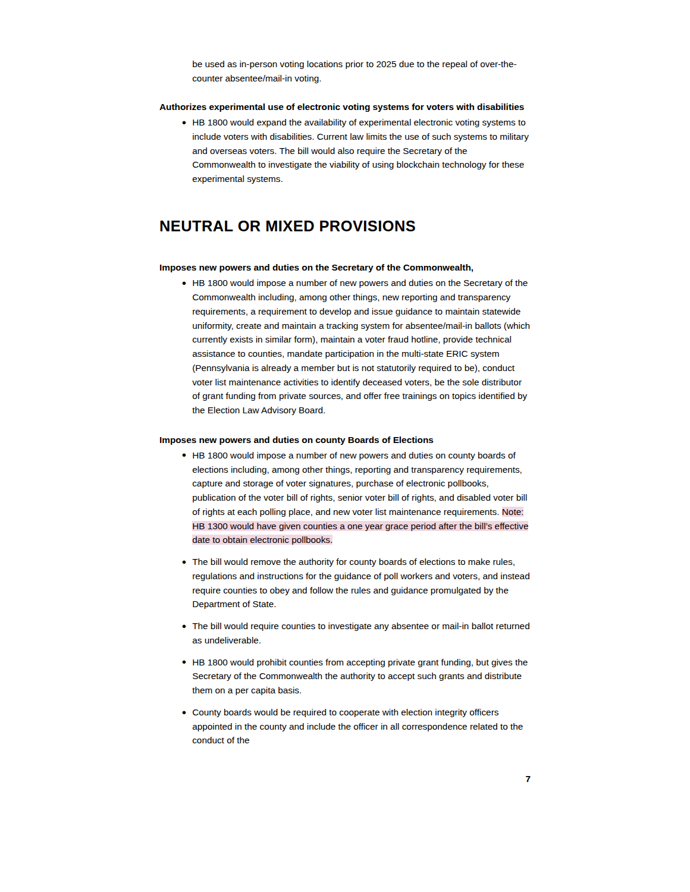be used as in-person voting locations prior to 2025 due to the repeal of over-the-counter absentee/mail-in voting.
Authorizes experimental use of electronic voting systems for voters with disabilities
HB 1800 would expand the availability of experimental electronic voting systems to include voters with disabilities. Current law limits the use of such systems to military and overseas voters. The bill would also require the Secretary of the Commonwealth to investigate the viability of using blockchain technology for these experimental systems.
Neutral or Mixed Provisions
Imposes new powers and duties on the Secretary of the Commonwealth,
HB 1800 would impose a number of new powers and duties on the Secretary of the Commonwealth including, among other things, new reporting and transparency requirements, a requirement to develop and issue guidance to maintain statewide uniformity, create and maintain a tracking system for absentee/mail-in ballots (which currently exists in similar form), maintain a voter fraud hotline, provide technical assistance to counties, mandate participation in the multi-state ERIC system (Pennsylvania is already a member but is not statutorily required to be), conduct voter list maintenance activities to identify deceased voters, be the sole distributor of grant funding from private sources, and offer free trainings on topics identified by the Election Law Advisory Board.
Imposes new powers and duties on county Boards of Elections
HB 1800 would impose a number of new powers and duties on county boards of elections including, among other things, reporting and transparency requirements, capture and storage of voter signatures, purchase of electronic pollbooks, publication of the voter bill of rights, senior voter bill of rights, and disabled voter bill of rights at each polling place, and new voter list maintenance requirements. Note: HB 1300 would have given counties a one year grace period after the bill’s effective date to obtain electronic pollbooks.
The bill would remove the authority for county boards of elections to make rules, regulations and instructions for the guidance of poll workers and voters, and instead require counties to obey and follow the rules and guidance promulgated by the Department of State.
The bill would require counties to investigate any absentee or mail-in ballot returned as undeliverable.
HB 1800 would prohibit counties from accepting private grant funding, but gives the Secretary of the Commonwealth the authority to accept such grants and distribute them on a per capita basis.
County boards would be required to cooperate with election integrity officers appointed in the county and include the officer in all correspondence related to the conduct of the
7